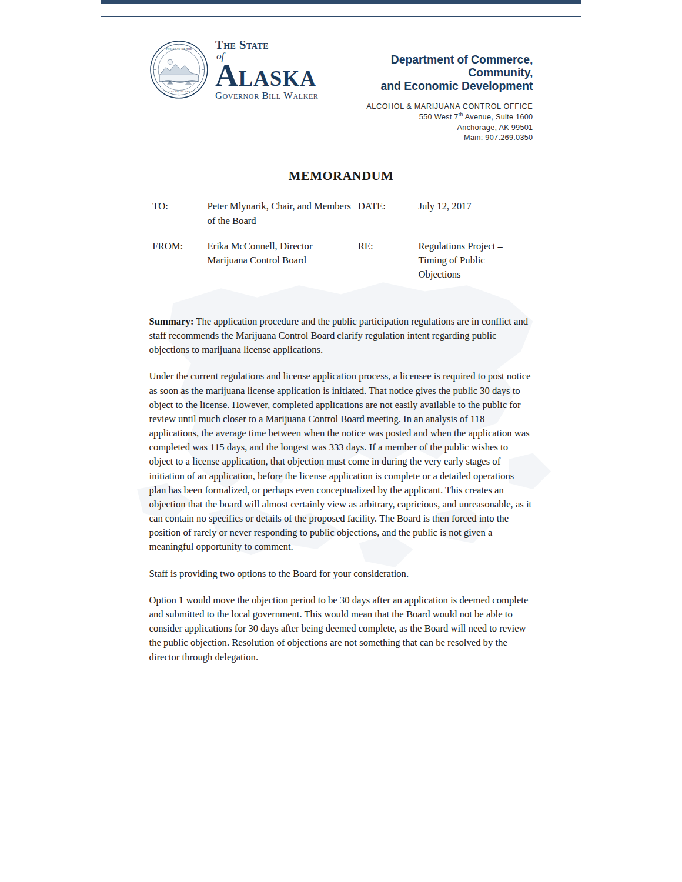THE SEAL OF THE STATE OF ALASKA
The State
of
Alaska
Governor Bill Walker
Department of Commerce, Community,
and Economic Development
ALCOHOL & MARIJUANA CONTROL OFFICE
550 West 7th Avenue, Suite 1600
Anchorage, AK 99501
Main: 907.269.0350
MEMORANDUM
| TO: | Peter Mlynarik, Chair, and Members of the Board | DATE: | July 12, 2017 |
| FROM: | Erika McConnell, Director Marijuana Control Board | RE: | Regulations Project – Timing of Public Objections |
Summary: The application procedure and the public participation regulations are in conflict and staff recommends the Marijuana Control Board clarify regulation intent regarding public objections to marijuana license applications.
Under the current regulations and license application process, a licensee is required to post notice as soon as the marijuana license application is initiated. That notice gives the public 30 days to object to the license. However, completed applications are not easily available to the public for review until much closer to a Marijuana Control Board meeting. In an analysis of 118 applications, the average time between when the notice was posted and when the application was completed was 115 days, and the longest was 333 days. If a member of the public wishes to object to a license application, that objection must come in during the very early stages of initiation of an application, before the license application is complete or a detailed operations plan has been formalized, or perhaps even conceptualized by the applicant. This creates an objection that the board will almost certainly view as arbitrary, capricious, and unreasonable, as it can contain no specifics or details of the proposed facility. The Board is then forced into the position of rarely or never responding to public objections, and the public is not given a meaningful opportunity to comment.
Staff is providing two options to the Board for your consideration.
Option 1 would move the objection period to be 30 days after an application is deemed complete and submitted to the local government. This would mean that the Board would not be able to consider applications for 30 days after being deemed complete, as the Board will need to review the public objection. Resolution of objections are not something that can be resolved by the director through delegation.